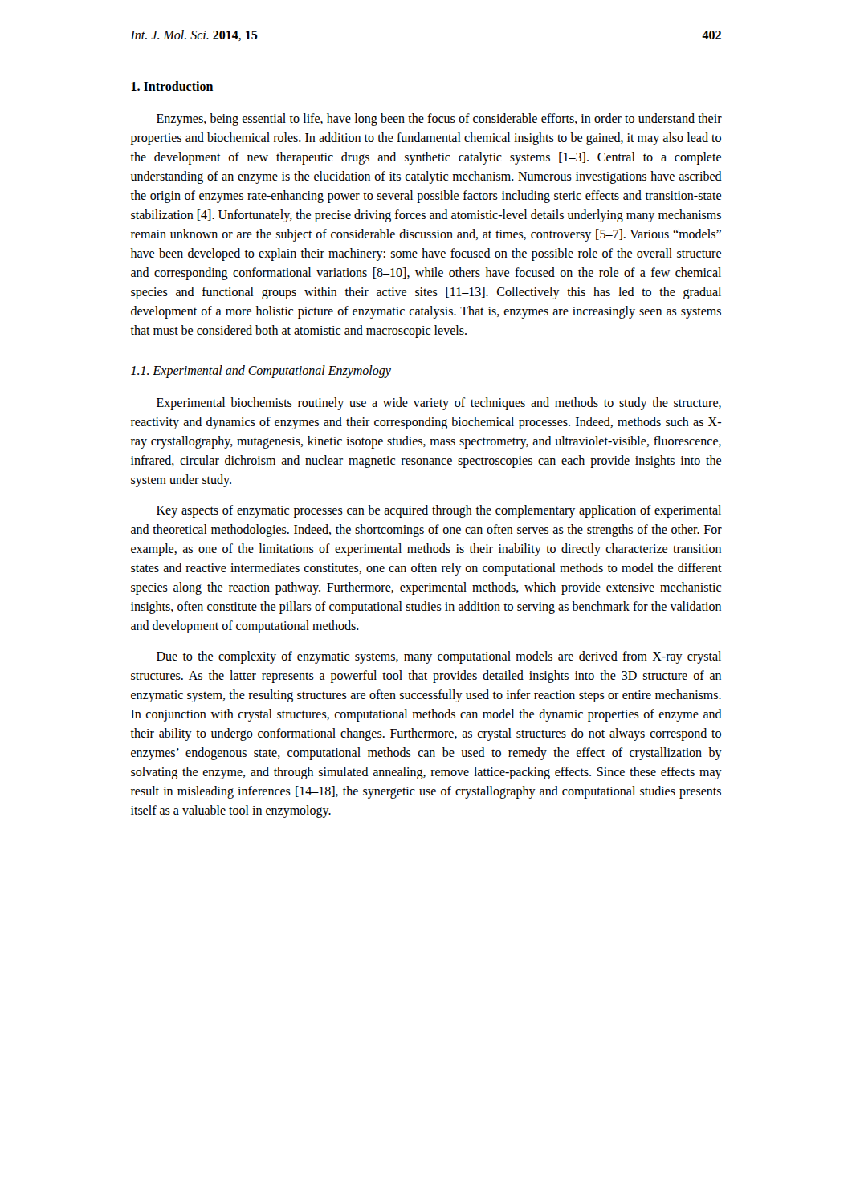Int. J. Mol. Sci. 2014, 15 402
1. Introduction
Enzymes, being essential to life, have long been the focus of considerable efforts, in order to understand their properties and biochemical roles. In addition to the fundamental chemical insights to be gained, it may also lead to the development of new therapeutic drugs and synthetic catalytic systems [1–3]. Central to a complete understanding of an enzyme is the elucidation of its catalytic mechanism. Numerous investigations have ascribed the origin of enzymes rate-enhancing power to several possible factors including steric effects and transition-state stabilization [4]. Unfortunately, the precise driving forces and atomistic-level details underlying many mechanisms remain unknown or are the subject of considerable discussion and, at times, controversy [5–7]. Various “models” have been developed to explain their machinery: some have focused on the possible role of the overall structure and corresponding conformational variations [8–10], while others have focused on the role of a few chemical species and functional groups within their active sites [11–13]. Collectively this has led to the gradual development of a more holistic picture of enzymatic catalysis. That is, enzymes are increasingly seen as systems that must be considered both at atomistic and macroscopic levels.
1.1. Experimental and Computational Enzymology
Experimental biochemists routinely use a wide variety of techniques and methods to study the structure, reactivity and dynamics of enzymes and their corresponding biochemical processes. Indeed, methods such as X-ray crystallography, mutagenesis, kinetic isotope studies, mass spectrometry, and ultraviolet-visible, fluorescence, infrared, circular dichroism and nuclear magnetic resonance spectroscopies can each provide insights into the system under study.
Key aspects of enzymatic processes can be acquired through the complementary application of experimental and theoretical methodologies. Indeed, the shortcomings of one can often serves as the strengths of the other. For example, as one of the limitations of experimental methods is their inability to directly characterize transition states and reactive intermediates constitutes, one can often rely on computational methods to model the different species along the reaction pathway. Furthermore, experimental methods, which provide extensive mechanistic insights, often constitute the pillars of computational studies in addition to serving as benchmark for the validation and development of computational methods.
Due to the complexity of enzymatic systems, many computational models are derived from X-ray crystal structures. As the latter represents a powerful tool that provides detailed insights into the 3D structure of an enzymatic system, the resulting structures are often successfully used to infer reaction steps or entire mechanisms. In conjunction with crystal structures, computational methods can model the dynamic properties of enzyme and their ability to undergo conformational changes. Furthermore, as crystal structures do not always correspond to enzymes’ endogenous state, computational methods can be used to remedy the effect of crystallization by solvating the enzyme, and through simulated annealing, remove lattice-packing effects. Since these effects may result in misleading inferences [14–18], the synergetic use of crystallography and computational studies presents itself as a valuable tool in enzymology.